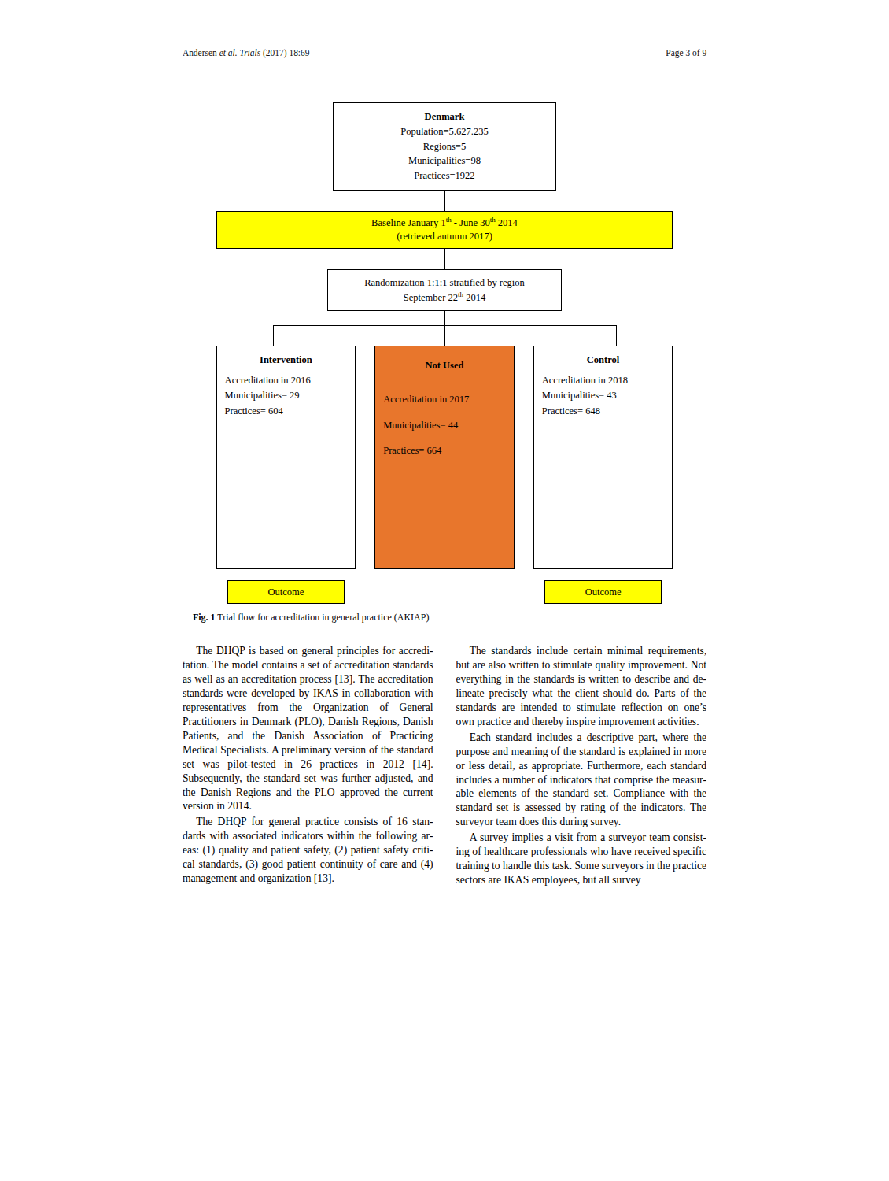Andersen et al. Trials (2017) 18:69
Page 3 of 9
Denmark
Population=5.627.235
Regions=5
Municipalities=98
Practices=1922
Baseline January 1th - June 30th 2014
(retrieved autumn 2017)
Randomization 1:1:1 stratified by region
September 22th 2014
Intervention
Accreditation in 2016
Municipalities= 29
Practices= 604
Not Used
Accreditation in 2017
Municipalities= 44
Practices= 664
Control
Accreditation in 2018
Municipalities= 43
Practices= 648
Outcome
Outcome
Outcome
Fig. 1 Trial flow for accreditation in general practice (AKIAP)
The DHQP is based on general principles for accreditation. The model contains a set of accreditation standards as well as an accreditation process [13]. The accreditation standards were developed by IKAS in collaboration with representatives from the Organization of General Practitioners in Denmark (PLO), Danish Regions, Danish Patients, and the Danish Association of Practicing Medical Specialists. A preliminary version of the standard set was pilot-tested in 26 practices in 2012 [14]. Subsequently, the standard set was further adjusted, and the Danish Regions and the PLO approved the current version in 2014.
The DHQP for general practice consists of 16 standards with associated indicators within the following areas: (1) quality and patient safety, (2) patient safety critical standards, (3) good patient continuity of care and (4) management and organization [13].
The standards include certain minimal requirements, but are also written to stimulate quality improvement. Not everything in the standards is written to describe and delineate precisely what the client should do. Parts of the standards are intended to stimulate reflection on one’s own practice and thereby inspire improvement activities.
Each standard includes a descriptive part, where the purpose and meaning of the standard is explained in more or less detail, as appropriate. Furthermore, each standard includes a number of indicators that comprise the measurable elements of the standard set. Compliance with the standard set is assessed by rating of the indicators. The surveyor team does this during survey.
A survey implies a visit from a surveyor team consisting of healthcare professionals who have received specific training to handle this task. Some surveyors in the practice sectors are IKAS employees, but all survey